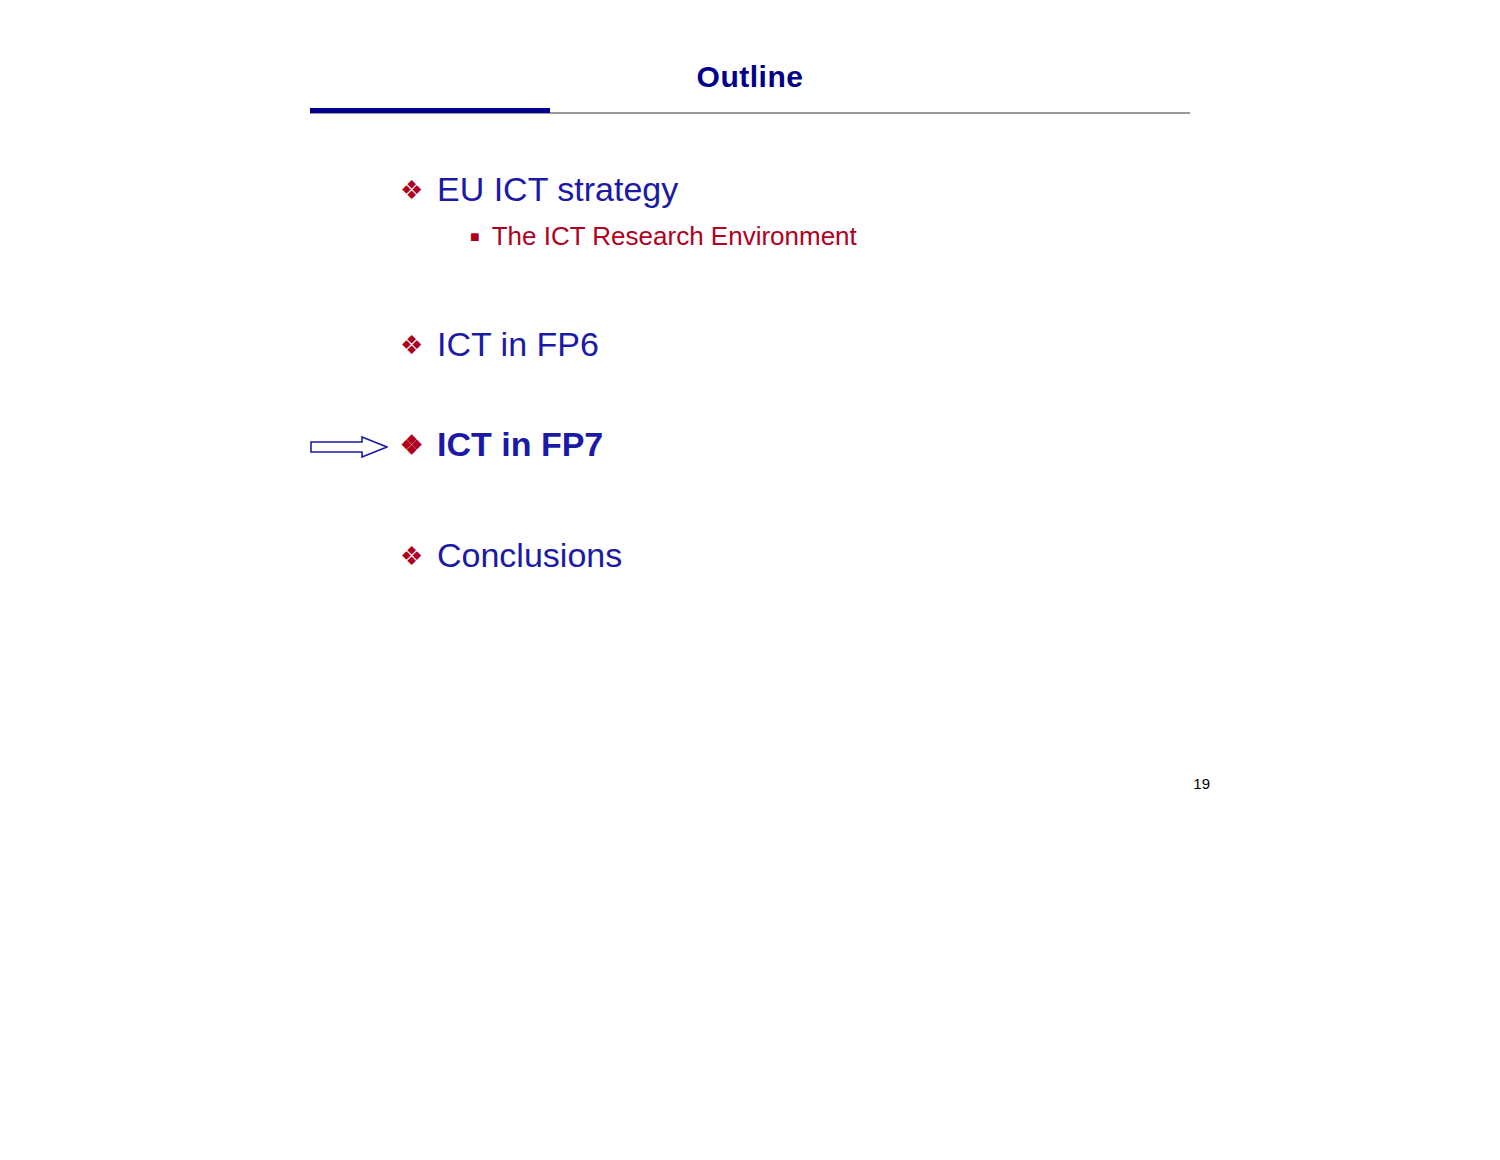Outline
❖EU ICT strategy
■The ICT Research Environment
❖ICT in FP6
❖ICT in FP7
❖Conclusions
19